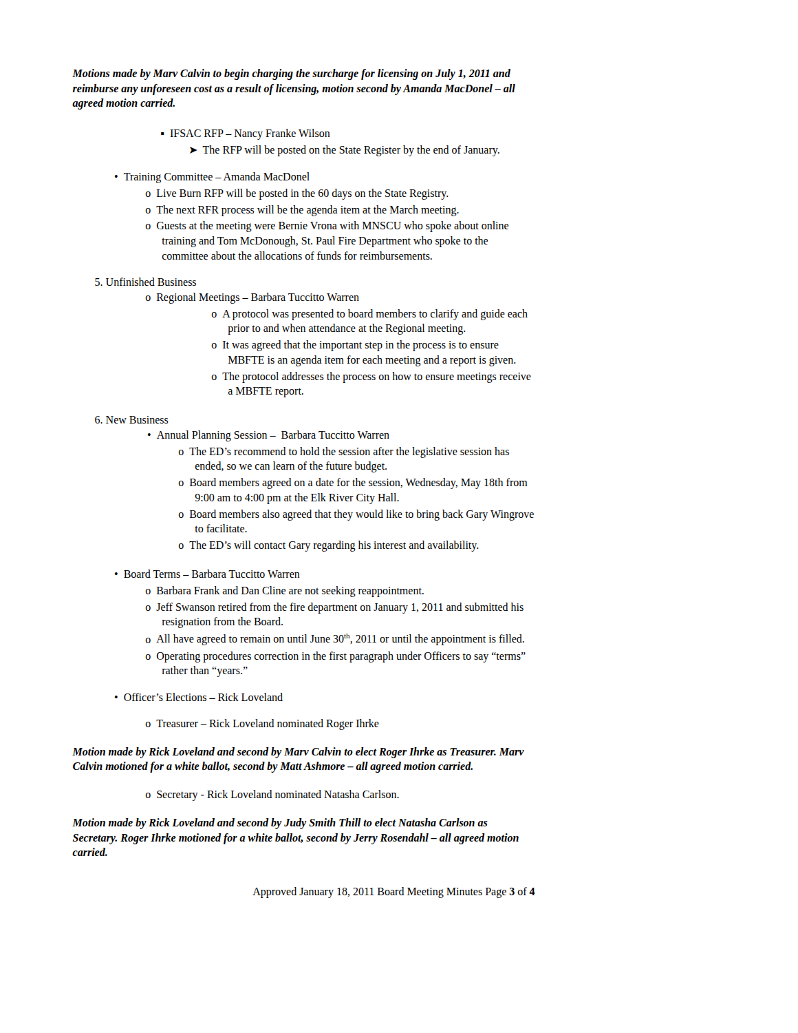Motions made by Marv Calvin to begin charging the surcharge for licensing on July 1, 2011 and reimburse any unforeseen cost as a result of licensing, motion second by Amanda MacDonel – all agreed motion carried.
IFSAC RFP – Nancy Franke Wilson
The RFP will be posted on the State Register by the end of January.
Training Committee – Amanda MacDonel
Live Burn RFP will be posted in the 60 days on the State Registry.
The next RFR process will be the agenda item at the March meeting.
Guests at the meeting were Bernie Vrona with MNSCU who spoke about online training and Tom McDonough, St. Paul Fire Department who spoke to the committee about the allocations of funds for reimbursements.
Unfinished Business
Regional Meetings – Barbara Tuccitto Warren
A protocol was presented to board members to clarify and guide each prior to and when attendance at the Regional meeting.
It was agreed that the important step in the process is to ensure MBFTE is an agenda item for each meeting and a report is given.
The protocol addresses the process on how to ensure meetings receive a MBFTE report.
New Business
Annual Planning Session – Barbara Tuccitto Warren
The ED’s recommend to hold the session after the legislative session has ended, so we can learn of the future budget.
Board members agreed on a date for the session, Wednesday, May 18th from 9:00 am to 4:00 pm at the Elk River City Hall.
Board members also agreed that they would like to bring back Gary Wingrove to facilitate.
The ED’s will contact Gary regarding his interest and availability.
Board Terms – Barbara Tuccitto Warren
Barbara Frank and Dan Cline are not seeking reappointment.
Jeff Swanson retired from the fire department on January 1, 2011 and submitted his resignation from the Board.
All have agreed to remain on until June 30th, 2011 or until the appointment is filled.
Operating procedures correction in the first paragraph under Officers to say “terms” rather than “years.”
Officer’s Elections – Rick Loveland
Treasurer – Rick Loveland nominated Roger Ihrke
Motion made by Rick Loveland and second by Marv Calvin to elect Roger Ihrke as Treasurer. Marv Calvin motioned for a white ballot, second by Matt Ashmore – all agreed motion carried.
Secretary - Rick Loveland nominated Natasha Carlson.
Motion made by Rick Loveland and second by Judy Smith Thill to elect Natasha Carlson as Secretary. Roger Ihrke motioned for a white ballot, second by Jerry Rosendahl – all agreed motion carried.
Approved January 18, 2011 Board Meeting Minutes Page 3 of 4